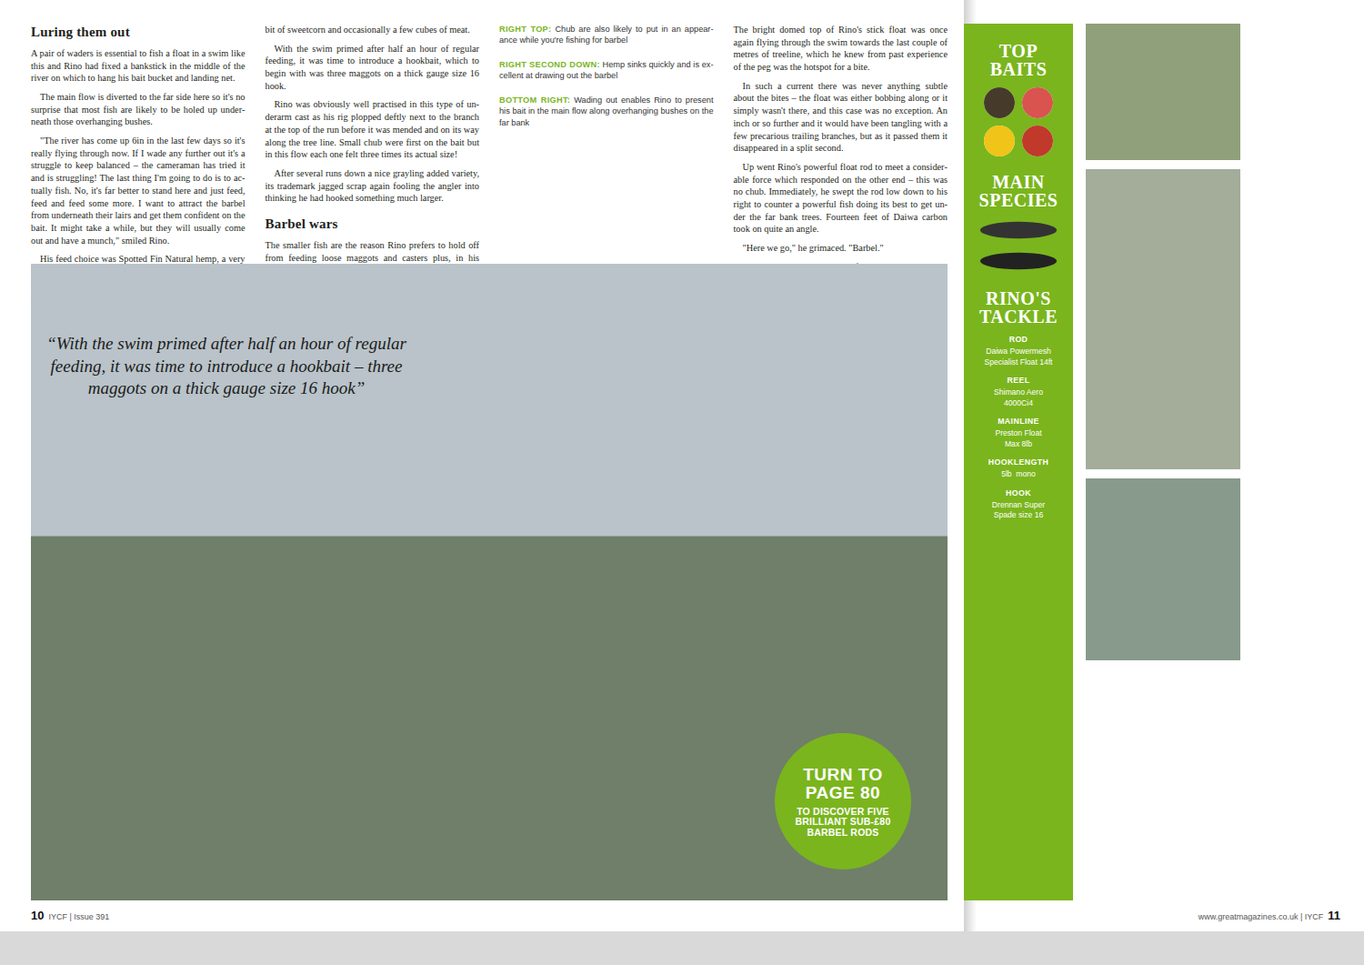Luring them out
A pair of waders is essential to fish a float in a swim like this and Rino had fixed a bankstick in the middle of the river on which to hang his bait bucket and landing net.
The main flow is diverted to the far side here so it's no surprise that most fish are likely to be holed up underneath those overhanging bushes.
"The river has come up 6in in the last few days so it's really flying through now. If I wade any further out it's a struggle to keep balanced – the cameraman has tried it and is struggling! The last thing I'm going to do is to actually fish. No, it's far better to stand here and just feed, feed and feed some more. I want to attract the barbel from underneath their lairs and get them confident on the bait. It might take a while, but they will usually come out and have a munch," smiled Rino.
His feed choice was Spotted Fin Natural hemp, a very large grain of particle which sinks quickly in the fast current and it can even be straight hooked. To this he adds a
bit of sweetcorn and occasionally a few cubes of meat.
With the swim primed after half an hour of regular feeding, it was time to introduce a hookbait, which to begin with was three maggots on a thick gauge size 16 hook.
Rino was obviously well practised in this type of underarm cast as his rig plopped deftly next to the branch at the top of the run before it was mended and on its way along the tree line. Small chub were first on the bait but in this flow each one felt three times its actual size!
After several runs down a nice grayling added variety, its trademark jagged scrap again fooling the angler into thinking he had hooked something much larger.
Barbel wars
The smaller fish are the reason Rino prefers to hold off from feeding loose maggots and casters plus, in his book, "the barbel in this river just love hemp". So, were the famed Wharfe whiskers prepared to play today? We didn't have to wait much longer for an answer.
RIGHT TOP: Chub are also likely to put in an appearance while you're fishing for barbel
RIGHT SECOND DOWN: Hemp sinks quickly and is excellent at drawing out the barbel
BOTTOM RIGHT: Wading out enables Rino to present his bait in the main flow along overhanging bushes on the far bank
The bright domed top of Rino's stick float was once again flying through the swim towards the last couple of metres of treeline, which he knew from past experience of the peg was the hotspot for a bite.
In such a current there was never anything subtle about the bites – the float was either bobbing along or it simply wasn't there, and this case was no exception. An inch or so further and it would have been tangling with a few precarious trailing branches, but as it passed them it disappeared in a split second.
Up went Rino's powerful float rod to meet a considerable force which responded on the other end – this was no chub. Immediately, he swept the rod low down to his right to counter a powerful fish doing its best to get under the far bank trees. Fourteen feet of Daiwa carbon took on quite an angle.
"Here we go," he grimaced. "Barbel."
What ensued was a real tug of war but Rino's 8lb line was holding and after a few minutes he had succeeded ▶
“With the swim primed after half an hour of regular feeding, it was time to introduce a hookbait – three maggots on a thick gauge size 16 hook”
TURN TO
PAGE 80
TO DISCOVER FIVE
BRILLIANT SUB-£80
BARBEL RODS
10 IYCF | Issue 391
TOP
BAITS
MAIN
SPECIES
RINO'S
TACKLE
ROD
Daiwa Powermesh
Specialist Float 14ft
REEL
Shimano Aero
4000Ci4
MAINLINE
Preston Float
Max 8lb
HOOKLENGTH
5lb mono
HOOK
Drennan Super
Spade size 16
www.greatmagazines.co.uk | IYCF 11